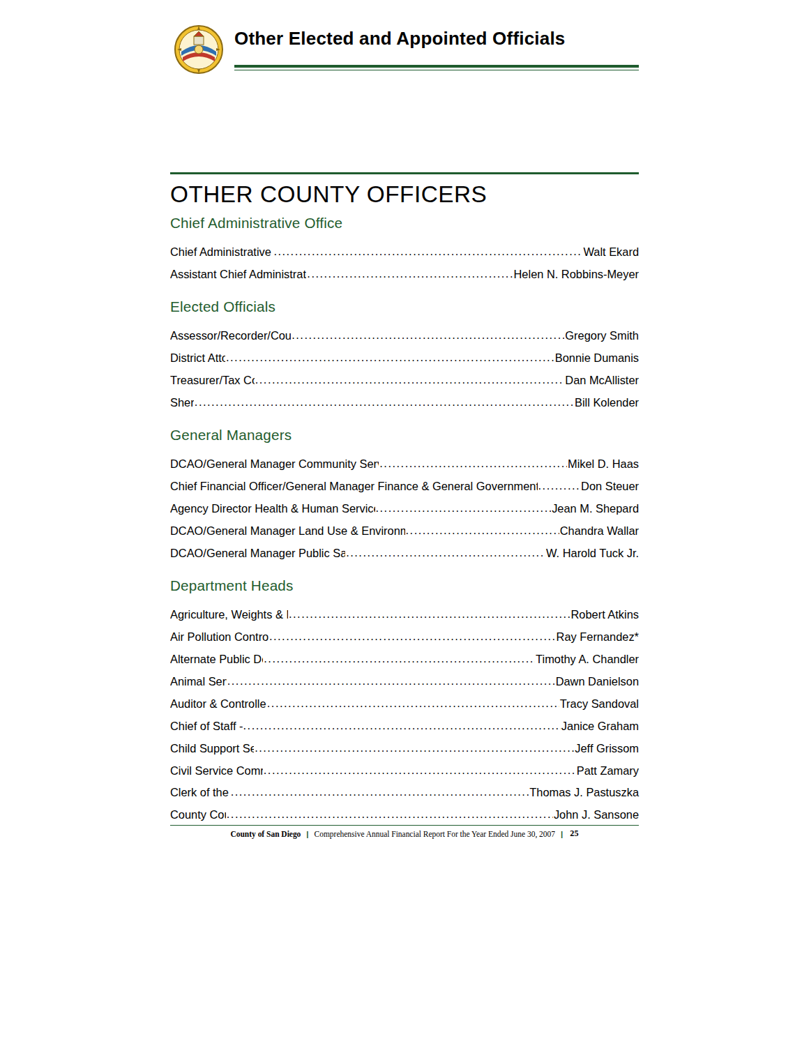Other Elected and Appointed Officials
OTHER COUNTY OFFICERS
Chief Administrative Office
Chief Administrative Officer .................................................................................................. Walt Ekard
Assistant Chief Administrative Officer ................................................................... Helen N. Robbins-Meyer
Elected Officials
Assessor/Recorder/County Clerk ......................................................................................... Gregory Smith
District Attorney ................................................................................................................. Bonnie Dumanis
Treasurer/Tax Collector ....................................................................................................... Dan McAllister
Sheriff ............................................................................................................................. Bill Kolender
General Managers
DCAO/General Manager Community Services Group ......................................................... Mikel D. Haas
Chief Financial Officer/General Manager Finance & General Government Group ........... Don Steuer
Agency Director Health & Human Services Agency .................................................... Jean M. Shepard
DCAO/General Manager Land Use & Environment Group ............................................. Chandra Wallar
DCAO/General Manager Public Safety Group .............................................................. W. Harold Tuck Jr.
Department Heads
Agriculture, Weights & Measures .............................................................................................. Robert Atkins
Air Pollution Control District ................................................................................................ Ray Fernandez*
Alternate Public Defender .......................................................................................... Timothy A. Chandler
Animal Services ................................................................................................................. Dawn Danielson
Auditor & Controller/ACFO ................................................................................................. Tracy Sandoval
Chief of Staff - CAO ......................................................................................................... Janice Graham
Child Support Services ......................................................................................................... Jeff Grissom
Civil Service Commission ....................................................................................................... Patt Zamary
Clerk of the Board ............................................................................................................. Thomas J. Pastuszka
County Counsel ................................................................................................................. John J. Sansone
County of San Diego | Comprehensive Annual Financial Report For the Year Ended June 30, 2007 | 25